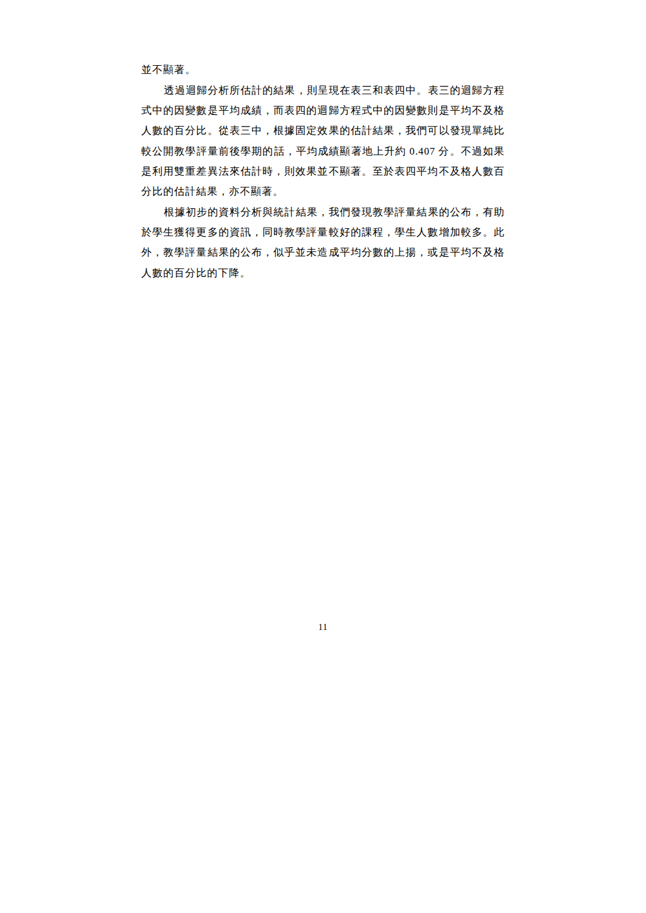並不顯著。
透過迴歸分析所估計的結果，則呈現在表三和表四中。表三的迴歸方程式中的因變數是平均成績，而表四的迴歸方程式中的因變數則是平均不及格人數的百分比。從表三中，根據固定效果的估計結果，我們可以發現單純比較公開教學評量前後學期的話，平均成績顯著地上升約 0.407 分。不過如果是利用雙重差異法來估計時，則效果並不顯著。至於表四平均不及格人數百分比的估計結果，亦不顯著。
根據初步的資料分析與統計結果，我們發現教學評量結果的公布，有助於學生獲得更多的資訊，同時教學評量較好的課程，學生人數增加較多。此外，教學評量結果的公布，似乎並未造成平均分數的上揚，或是平均不及格人數的百分比的下降。
11